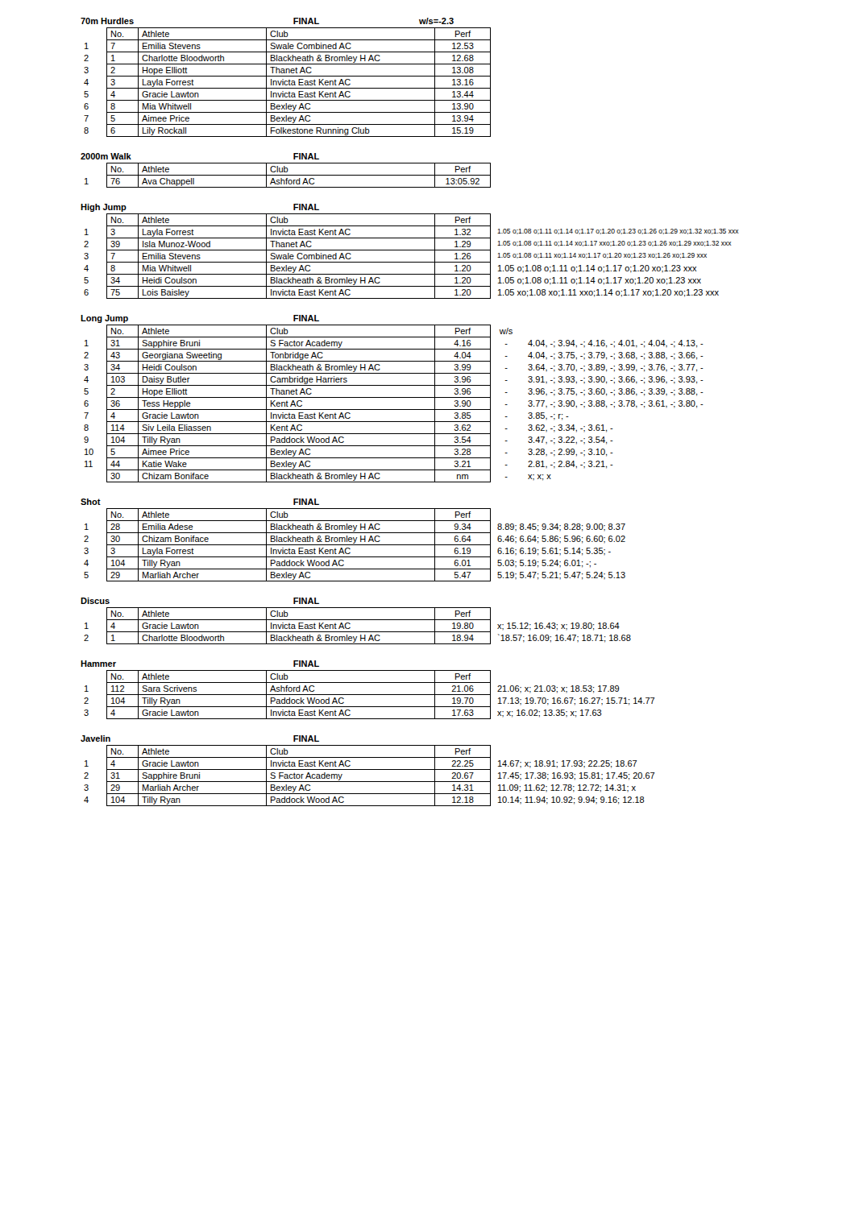70m Hurdles FINAL w/s=-2.3
| | No. | Athlete | Club | Perf |
| 1 | 7 | Emilia Stevens | Swale Combined AC | 12.53 |
| 2 | 1 | Charlotte Bloodworth | Blackheath & Bromley H AC | 12.68 |
| 3 | 2 | Hope Elliott | Thanet AC | 13.08 |
| 4 | 3 | Layla Forrest | Invicta East Kent AC | 13.16 |
| 5 | 4 | Gracie Lawton | Invicta East Kent AC | 13.44 |
| 6 | 8 | Mia Whitwell | Bexley AC | 13.90 |
| 7 | 5 | Aimee Price | Bexley AC | 13.94 |
| 8 | 6 | Lily Rockall | Folkestone Running Club | 15.19 |
2000m Walk FINAL
| | No. | Athlete | Club | Perf |
| 1 | 76 | Ava Chappell | Ashford AC | 13:05.92 |
High Jump FINAL
| | No. | Athlete | Club | Perf | |
| 1 | 3 | Layla Forrest | Invicta East Kent AC | 1.32 | 1.05 o;1.08 o;1.11 o;1.14 o;1.17 o;1.20 o;1.23 o;1.26 o;1.29 xo;1.32 xo;1.35 xxx |
| 2 | 39 | Isla Munoz-Wood | Thanet AC | 1.29 | 1.05 o;1.08 o;1.11 o;1.14 xo;1.17 xxo;1.20 o;1.23 o;1.26 xo;1.29 xxo;1.32 xxx |
| 3 | 7 | Emilia Stevens | Swale Combined AC | 1.26 | 1.05 o;1.08 o;1.11 xo;1.14 xo;1.17 o;1.20 xo;1.23 xo;1.26 xo;1.29 xxx |
| 4 | 8 | Mia Whitwell | Bexley AC | 1.20 | 1.05 o;1.08 o;1.11 o;1.14 o;1.17 o;1.20 xo;1.23 xxx |
| 5 | 34 | Heidi Coulson | Blackheath & Bromley H AC | 1.20 | 1.05 o;1.08 o;1.11 o;1.14 o;1.17 xo;1.20 xo;1.23 xxx |
| 6 | 75 | Lois Baisley | Invicta East Kent AC | 1.20 | 1.05 xo;1.08 xo;1.11 xxo;1.14 o;1.17 xo;1.20 xo;1.23 xxx |
Long Jump FINAL
| | No. | Athlete | Club | Perf | w/s | |
| 1 | 31 | Sapphire Bruni | S Factor Academy | 4.16 | - | 4.04, -; 3.94, -; 4.16, -; 4.01, -; 4.04, -; 4.13, - |
| 2 | 43 | Georgiana Sweeting | Tonbridge AC | 4.04 | - | 4.04, -; 3.75, -; 3.79, -; 3.68, -; 3.88, -; 3.66, - |
| 3 | 34 | Heidi Coulson | Blackheath & Bromley H AC | 3.99 | - | 3.64, -; 3.70, -; 3.89, -; 3.99, -; 3.76, -; 3.77, - |
| 4 | 103 | Daisy Butler | Cambridge Harriers | 3.96 | - | 3.91, -; 3.93, -; 3.90, -; 3.66, -; 3.96, -; 3.93, - |
| 5 | 2 | Hope Elliott | Thanet AC | 3.96 | - | 3.96, -; 3.75, -; 3.60, -; 3.86, -; 3.39, -; 3.88, - |
| 6 | 36 | Tess Hepple | Kent AC | 3.90 | - | 3.77, -; 3.90, -; 3.88, -; 3.78, -; 3.61, -; 3.80, - |
| 7 | 4 | Gracie Lawton | Invicta East Kent AC | 3.85 | - | 3.85, -; r; - |
| 8 | 114 | Siv Leila Eliassen | Kent AC | 3.62 | - | 3.62, -; 3.34, -; 3.61, - |
| 9 | 104 | Tilly Ryan | Paddock Wood AC | 3.54 | - | 3.47, -; 3.22, -; 3.54, - |
| 10 | 5 | Aimee Price | Bexley AC | 3.28 | - | 3.28, -; 2.99, -; 3.10, - |
| 11 | 44 | Katie Wake | Bexley AC | 3.21 | - | 2.81, -; 2.84, -; 3.21, - |
| | 30 | Chizam Boniface | Blackheath & Bromley H AC | nm | - | x; x; x |
Shot FINAL
| | No. | Athlete | Club | Perf | |
| 1 | 28 | Emilia Adese | Blackheath & Bromley H AC | 9.34 | 8.89; 8.45; 9.34; 8.28; 9.00; 8.37 |
| 2 | 30 | Chizam Boniface | Blackheath & Bromley H AC | 6.64 | 6.46; 6.64; 5.86; 5.96; 6.60; 6.02 |
| 3 | 3 | Layla Forrest | Invicta East Kent AC | 6.19 | 6.16; 6.19; 5.61; 5.14; 5.35; - |
| 4 | 104 | Tilly Ryan | Paddock Wood AC | 6.01 | 5.03; 5.19; 5.24; 6.01; -; - |
| 5 | 29 | Marliah Archer | Bexley AC | 5.47 | 5.19; 5.47; 5.21; 5.47; 5.24; 5.13 |
Discus FINAL
| | No. | Athlete | Club | Perf | |
| 1 | 4 | Gracie Lawton | Invicta East Kent AC | 19.80 | x; 15.12; 16.43; x; 19.80; 18.64 |
| 2 | 1 | Charlotte Bloodworth | Blackheath & Bromley H AC | 18.94 | `18.57; 16.09; 16.47; 18.71; 18.68 |
Hammer FINAL
| | No. | Athlete | Club | Perf | |
| 1 | 112 | Sara Scrivens | Ashford AC | 21.06 | 21.06; x; 21.03; x; 18.53; 17.89 |
| 2 | 104 | Tilly Ryan | Paddock Wood AC | 19.70 | 17.13; 19.70; 16.67; 16.27; 15.71; 14.77 |
| 3 | 4 | Gracie Lawton | Invicta East Kent AC | 17.63 | x; x; 16.02; 13.35; x; 17.63 |
Javelin FINAL
| | No. | Athlete | Club | Perf | |
| 1 | 4 | Gracie Lawton | Invicta East Kent AC | 22.25 | 14.67; x; 18.91; 17.93; 22.25; 18.67 |
| 2 | 31 | Sapphire Bruni | S Factor Academy | 20.67 | 17.45; 17.38; 16.93; 15.81; 17.45; 20.67 |
| 3 | 29 | Marliah Archer | Bexley AC | 14.31 | 11.09; 11.62; 12.78; 12.72; 14.31; x |
| 4 | 104 | Tilly Ryan | Paddock Wood AC | 12.18 | 10.14; 11.94; 10.92; 9.94; 9.16; 12.18 |